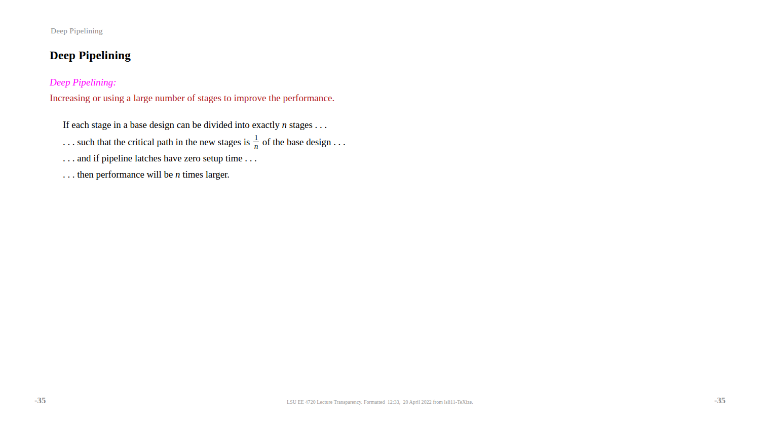Deep Pipelining
Deep Pipelining
Deep Pipelining:
Increasing or using a large number of stages to improve the performance.
If each stage in a base design can be divided into exactly n stages . . .
. . . such that the critical path in the new stages is 1 n of the base design . . .
. . . and if pipeline latches have zero setup time . . .
. . . then performance will be n times larger.
-35
LSU EE 4720 Lecture Transparency. Formatted 12:33, 20 April 2022 from lsli11-TeXize.
-35